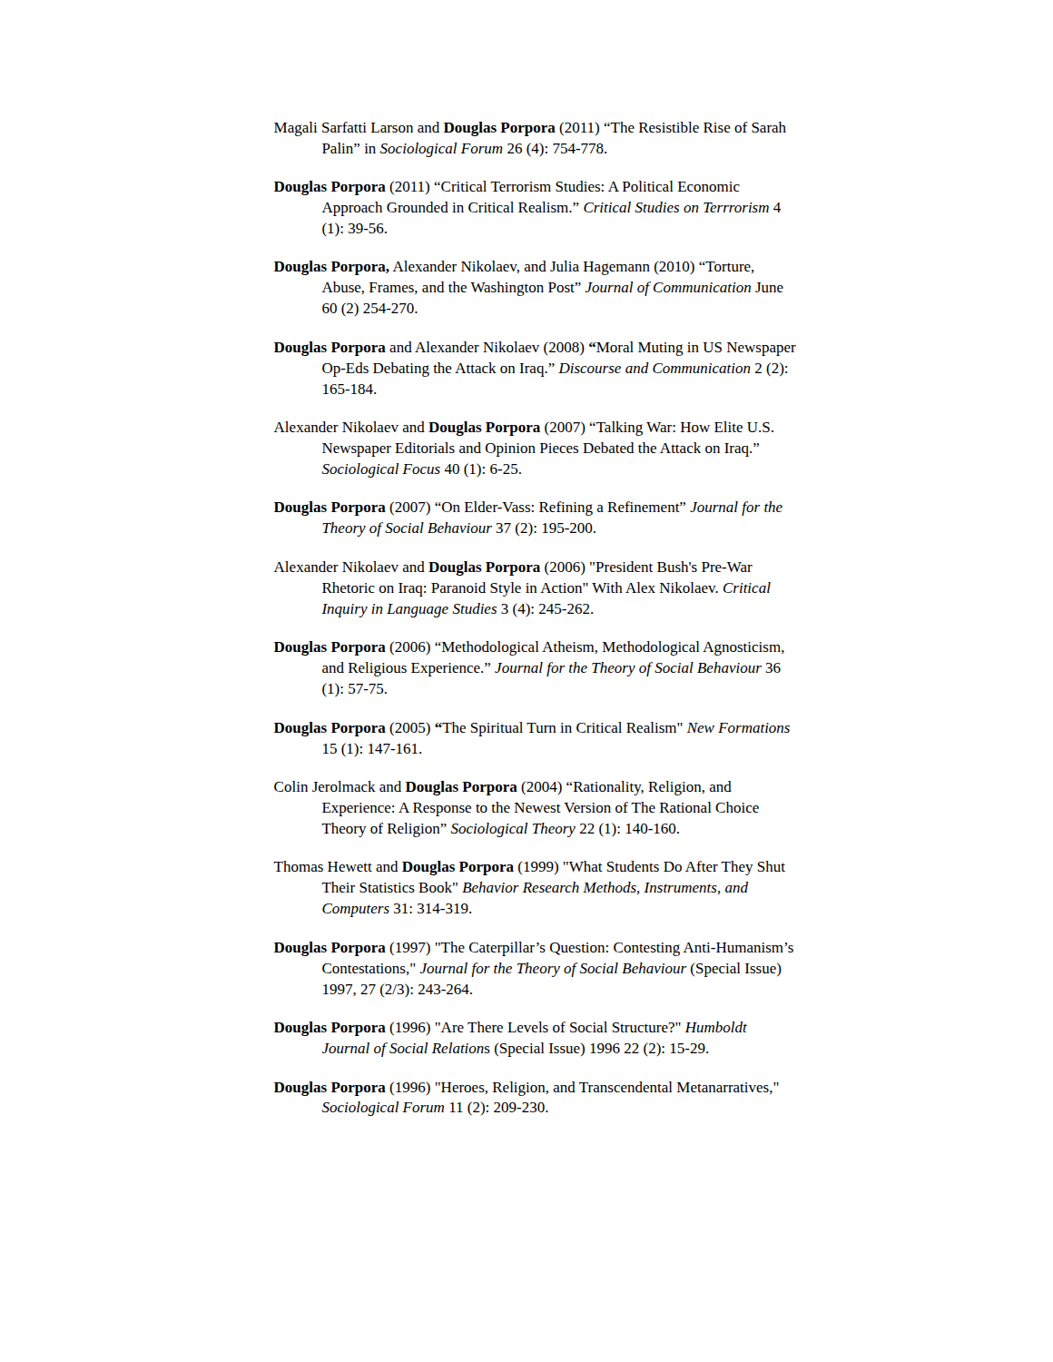Magali Sarfatti Larson and Douglas Porpora (2011) “The Resistible Rise of Sarah Palin” in Sociological Forum 26 (4): 754-778.
Douglas Porpora (2011) “Critical Terrorism Studies: A Political Economic Approach Grounded in Critical Realism.” Critical Studies on Terrrorism 4 (1): 39-56.
Douglas Porpora, Alexander Nikolaev, and Julia Hagemann (2010) “Torture, Abuse, Frames, and the Washington Post” Journal of Communication June 60 (2) 254-270.
Douglas Porpora and Alexander Nikolaev (2008) “Moral Muting in US Newspaper Op-Eds Debating the Attack on Iraq.” Discourse and Communication 2 (2): 165-184.
Alexander Nikolaev and Douglas Porpora (2007) “Talking War: How Elite U.S. Newspaper Editorials and Opinion Pieces Debated the Attack on Iraq.” Sociological Focus 40 (1): 6-25.
Douglas Porpora (2007) “On Elder-Vass: Refining a Refinement” Journal for the Theory of Social Behaviour 37 (2): 195-200.
Alexander Nikolaev and Douglas Porpora (2006) "President Bush's Pre-War Rhetoric on Iraq: Paranoid Style in Action" With Alex Nikolaev. Critical Inquiry in Language Studies 3 (4): 245-262.
Douglas Porpora (2006) “Methodological Atheism, Methodological Agnosticism, and Religious Experience.” Journal for the Theory of Social Behaviour 36 (1): 57-75.
Douglas Porpora (2005) “The Spiritual Turn in Critical Realism" New Formations 15 (1): 147-161.
Colin Jerolmack and Douglas Porpora (2004) “Rationality, Religion, and Experience: A Response to the Newest Version of The Rational Choice Theory of Religion” Sociological Theory 22 (1): 140-160.
Thomas Hewett and Douglas Porpora (1999) "What Students Do After They Shut Their Statistics Book" Behavior Research Methods, Instruments, and Computers 31: 314-319.
Douglas Porpora (1997) "The Caterpillar’s Question: Contesting Anti-Humanism’s Contestations," Journal for the Theory of Social Behaviour (Special Issue) 1997, 27 (2/3): 243-264.
Douglas Porpora (1996) "Are There Levels of Social Structure?" Humboldt Journal of Social Relations (Special Issue) 1996 22 (2): 15-29.
Douglas Porpora (1996) "Heroes, Religion, and Transcendental Metanarratives," Sociological Forum 11 (2): 209-230.